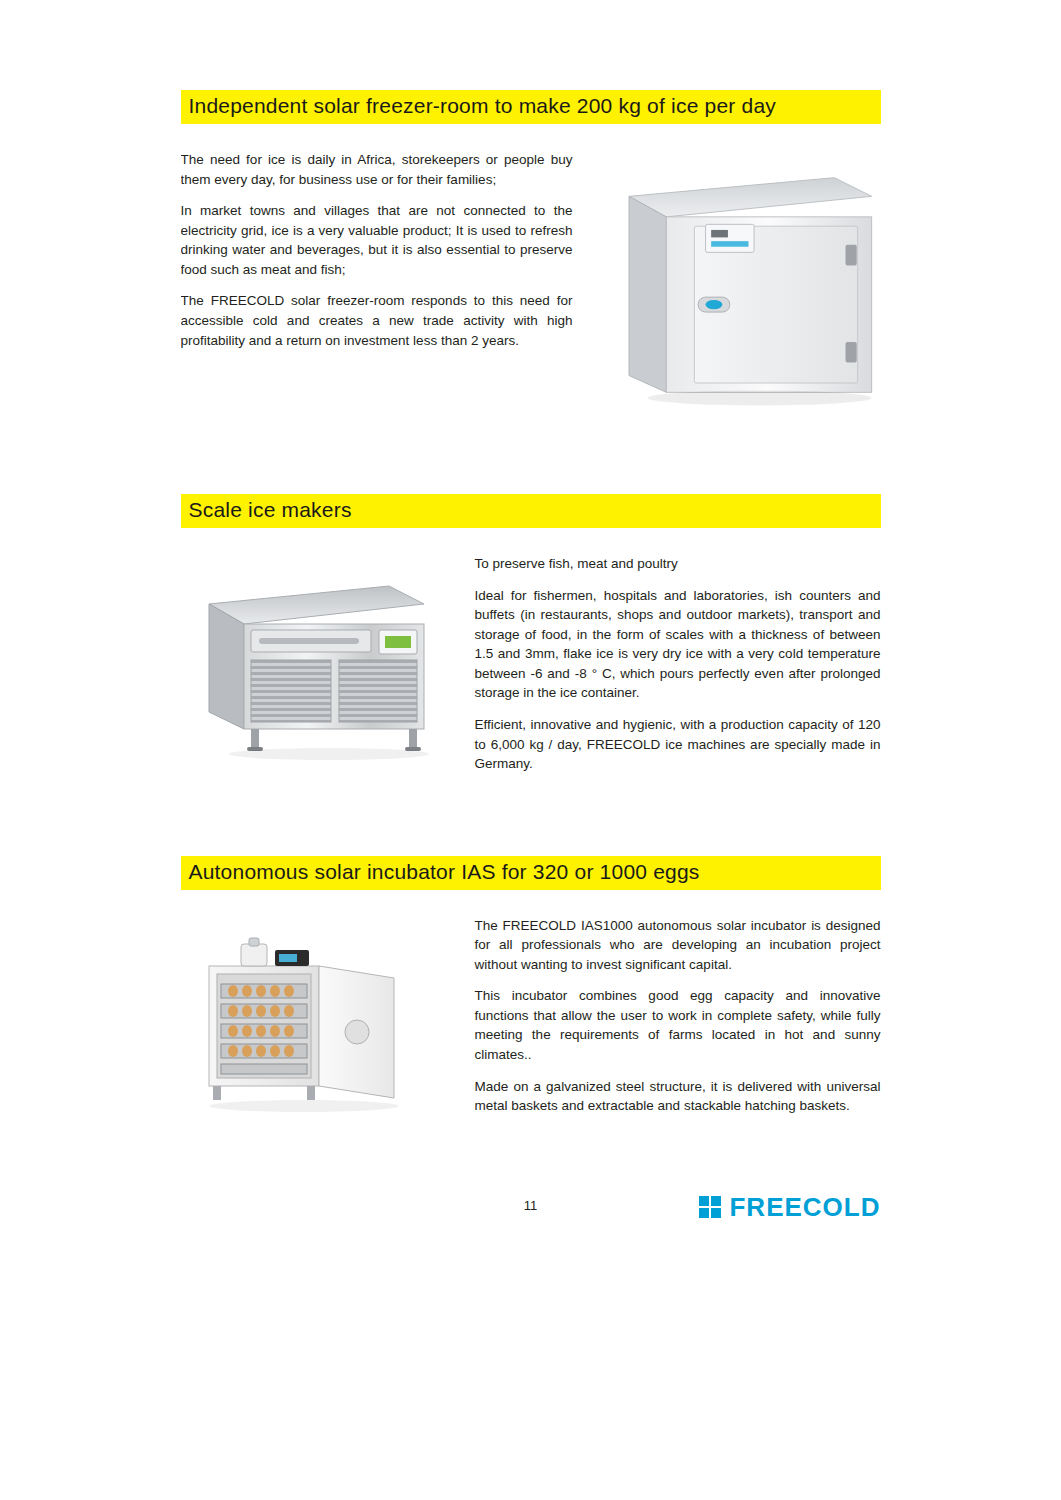Independent solar freezer-room to make 200 kg of ice per day
The need for ice is daily in Africa, storekeepers or people buy them every day, for business use or for their families;
In market towns and villages that are not connected to the electricity grid, ice is a very valuable product; It is used to refresh drinking water and beverages, but it is also essential to preserve food such as meat and fish;
The FREECOLD solar freezer-room responds to this need for accessible cold and creates a new trade activity with high profitability and a return on investment less than 2 years.
Scale ice makers
To preserve fish, meat and poultry
Ideal for fishermen, hospitals and laboratories, ish counters and buffets (in restaurants, shops and outdoor markets), transport and storage of food, in the form of scales with a thickness of between 1.5 and 3mm, flake ice is very dry ice with a very cold temperature between -6 and -8 ° C, which pours perfectly even after prolonged storage in the ice container.
Efficient, innovative and hygienic, with a production capacity of 120 to 6,000 kg / day, FREECOLD ice machines are specially made in Germany.
Autonomous solar incubator IAS for 320 or 1000 eggs
The FREECOLD IAS1000 autonomous solar incubator is designed for all professionals who are developing an incubation project without wanting to invest significant capital.
This incubator combines good egg capacity and innovative functions that allow the user to work in complete safety, while fully meeting the requirements of farms located in hot and sunny climates..
Made on a galvanized steel structure, it is delivered with universal metal baskets and extractable and stackable hatching baskets.
11
FREECOLD